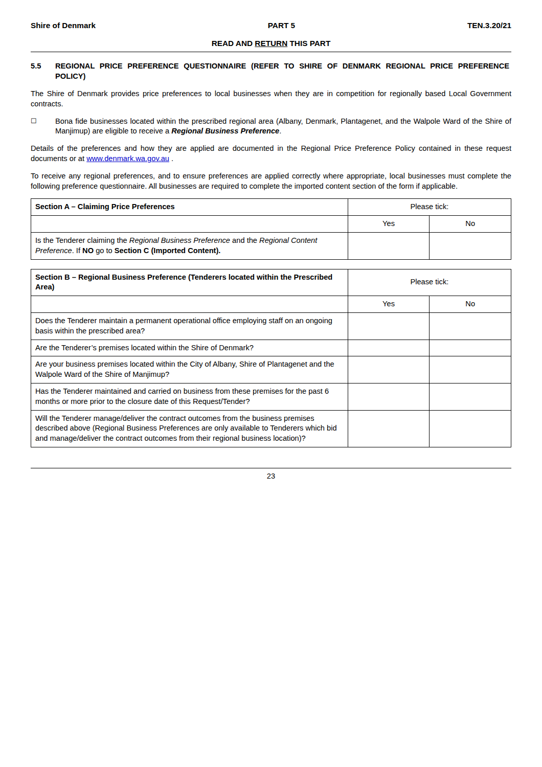Shire of Denmark
PART 5
TEN.3.20/21
READ AND RETURN THIS PART
5.5 REGIONAL PRICE PREFERENCE QUESTIONNAIRE (REFER TO SHIRE OF DENMARK REGIONAL PRICE PREFERENCE POLICY)
The Shire of Denmark provides price preferences to local businesses when they are in competition for regionally based Local Government contracts.
☐
Bona fide businesses located within the prescribed regional area (Albany, Denmark, Plantagenet, and the Walpole Ward of the Shire of Manjimup) are eligible to receive a Regional Business Preference.
Details of the preferences and how they are applied are documented in the Regional Price Preference Policy contained in these request documents or at www.denmark.wa.gov.au .
To receive any regional preferences, and to ensure preferences are applied correctly where appropriate, local businesses must complete the following preference questionnaire. All businesses are required to complete the imported content section of the form if applicable.
| Section A – Claiming Price Preferences | Please tick: |
| | Yes | No |
| Is the Tenderer claiming the Regional Business Preference and the Regional Content Preference . If NO go to Section C (Imported Content). | | |
| Section B – Regional Business Preference (Tenderers located within the Prescribed Area) | Please tick: |
| | Yes | No |
| Does the Tenderer maintain a permanent operational office employing staff on an ongoing basis within the prescribed area? | | |
| Are the Tenderer’s premises located within the Shire of Denmark? | | |
| Are your business premises located within the City of Albany, Shire of Plantagenet and the Walpole Ward of the Shire of Manjimup? | | |
| Has the Tenderer maintained and carried on business from these premises for the past 6 months or more prior to the closure date of this Request/Tender? | | |
| Will the Tenderer manage/deliver the contract outcomes from the business premises described above (Regional Business Preferences are only available to Tenderers which bid and manage/deliver the contract outcomes from their regional business location)? | | |
23